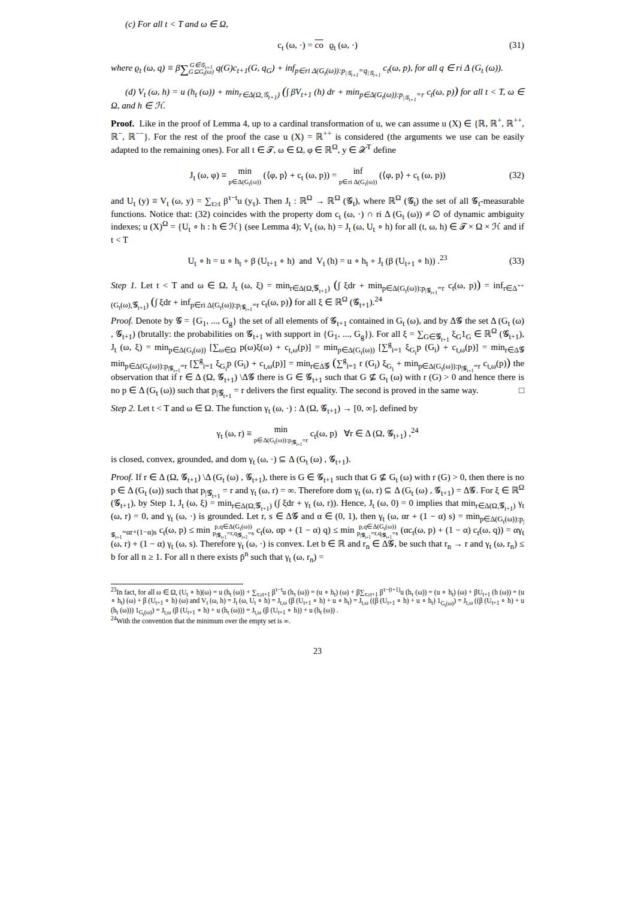(c) For all t < T and ω ∈ Ω,
ct (ω, ·) = co   ϱt (ω, ·) (31)
where ϱt (ω, q) ≡ β∑G∈𝒢t+1 G⊆Gt(ω) q(G)ct+1(G, qG) + infp∈ri Δ(Gt(ω)):p|𝒢t+1=q|𝒢t+1 ct(ω, p), for all q ∈ ri Δ (Gt (ω)).
(d) Vt (ω, h) = u (ht (ω)) + minr∈Δ(Ω,𝒢t+1) (∫ βVt+1 (h) dr + minp∈Δ(Gt(ω)):p|𝒢t+1=r ct(ω, p)) for all t < T, ω ∈ Ω, and h ∈ ℋ.
Proof. Like in the proof of Lemma 4, up to a cardinal transformation of u, we can assume u (X) ∈ {ℝ, ℝ+, ℝ++, ℝ−, ℝ−−}. For the rest of the proof the case u (X) = ℝ++ is considered (the arguments we use can be easily adapted to the remaining ones). For all t ∈ 𝒯, ω ∈ Ω, φ ∈ ℝΩ, y ∈ 𝒳T define
Jt (ω, φ) ≡ min p∈Δ(Gt(ω)) (⟨φ, p⟩ + ct (ω, p)) = inf p∈ri Δ(Gt(ω)) (⟨φ, p⟩ + ct (ω, p)) (32)
and Ut (y) ≡ Vt (ω, y) = ∑τ≥t βτ−tu (yτ). Then Jt : ℝΩ → ℝΩ (𝒢t), where ℝΩ (𝒢t) the set of all 𝒢t-measurable functions. Notice that: (32) coincides with the property dom ct (ω, ·) ∩ ri Δ (Gt (ω)) ≠ ∅ of dynamic ambiguity indexes; u (X)Ω = {Ut ∘ h : h ∈ ℋ} (see Lemma 4); Vt (ω, h) = Jt (ω, Ut ∘ h) for all (t, ω, h) ∈ 𝒯 × Ω × ℋ and if t < T
Ut ∘ h = u ∘ ht + β (Ut+1 ∘ h) and Vt (h) = u ∘ ht + Jt (β (Ut+1 ∘ h)) .23 (33)
Step 1. Let t < T and ω ∈ Ω, Jt (ω, ξ) = minr∈Δ(Ω,𝒢t+1) (∫ ξdr + minp∈Δ(Gt(ω)):p|𝒢t+1=r ct(ω, p)) = infr∈Δ++(Gt(ω),𝒢t+1) (∫ ξdr + infp∈ri Δ(Gt(ω)):p|𝒢t+1=r ct(ω, p)) for all ξ ∈ ℝΩ (𝒢t+1).24
Proof. Denote by 𝒢 = {G1, ..., Gg} the set of all elements of 𝒢t+1 contained in Gt (ω), and by Δ𝒢 the set Δ (Gt (ω) , 𝒢t+1) (brutally: the probabilities on 𝒢t+1 with support in {G1, ..., Gg}). For all ξ = ∑G∈𝒢t+1 ξG1G ∈ ℝΩ (𝒢t+1), Jt (ω, ξ) = minp∈Δ(Gt(ω)) [∑ω∈Ω p(ω)ξ(ω) + ct,ω(p)] = minp∈Δ(Gt(ω)) [∑gi=1 ξGip (Gi) + ct,ω(p)] = minr∈Δ𝒢 minp∈Δ(Gt(ω)):p|𝒢t+1=r [∑gi=1 ξGip (Gi) + ct,ω(p)] = minr∈Δ𝒢 (∑gi=1 r (Gi) ξGi + minp∈Δ(Gt(ω)):p|𝒢t+1=r ct,ω(p)) the observation that if r ∈ Δ (Ω, 𝒢t+1) \Δ𝒢 there is G ∈ 𝒢t+1 such that G ⊈ Gt (ω) with r (G) > 0 and hence there is no p ∈ Δ (Gt (ω)) such that p|𝒢t+1 = r delivers the first equality. The second is proved in the same way. □
Step 2. Let t < T and ω ∈ Ω. The function γt (ω, ·) : Δ (Ω, 𝒢t+1) → [0, ∞], defined by
γt (ω, r) ≡ min p∈Δ(Gt(ω)):p|𝒢t+1=r ct(ω, p) ∀r ∈ Δ (Ω, 𝒢t+1) ,24
is closed, convex, grounded, and dom γt (ω, ·) ⊆ Δ (Gt (ω) , 𝒢t+1).
Proof. If r ∈ Δ (Ω, 𝒢t+1) \Δ (Gt (ω) , 𝒢t+1), there is G ∈ 𝒢t+1 such that G ⊈ Gt (ω) with r (G) > 0, then there is no p ∈ Δ (Gt (ω)) such that p|𝒢t+1 = r and γt (ω, r) = ∞. Therefore dom γt (ω, r) ⊆ Δ (Gt (ω) , 𝒢t+1) = Δ𝒢. For ξ ∈ ℝΩ (𝒢t+1), by Step 1, Jt (ω, ξ) = minr∈Δ(Ω,𝒢t+1) (∫ ξdr + γt (ω, r)). Hence, Jt (ω, 0) = 0 implies that minr∈Δ(Ω,𝒢t+1) γt (ω, r) = 0, and γt (ω, ·) is grounded. Let r, s ∈ Δ𝒢 and α ∈ (0, 1), then γt (ω, αr + (1 − α) s) = minp∈Δ(Gt(ω)):p|𝒢t+1=αr+(1−α)s ct(ω, p) ≤ min p,q∈Δ(Gt(ω)) p|𝒢t+1=r,q|𝒢t+1=s ct(ω, αp + (1 − α) q) ≤ min p,q∈Δ(Gt(ω)) p|𝒢t+1=r,q|𝒢t+1=s (αct(ω, p) + (1 − α) ct(ω, q)) = αγt (ω, r) + (1 − α) γt (ω, s). Therefore γt (ω, ·) is convex. Let b ∈ ℝ and rn ∈ Δ𝒢, be such that rn → r and γt (ω, rn) ≤ b for all n ≥ 1. For all n there exists p̄n such that γt (ω, rn) =
23In fact, for all ω ∈ Ω, (Ut ∘ h)(ω) = u (ht (ω)) + ∑τ≥t+1 βτ−tu (hτ (ω)) = (u ∘ ht) (ω) + β∑τ≥t+1 βτ−(t+1)u (hτ (ω)) = (u ∘ ht) (ω) + βUt+1 (h (ω)) = (u ∘ ht) (ω) + β (Ut+1 ∘ h) (ω) and Vt (ω, h) = Jt (ω, Ut ∘ h) = Jt,ω (β (Ut+1 ∘ h) + u ∘ ht) = Jt,ω ((β (Ut+1 ∘ h) + u ∘ ht) 1Gt(ω)) = Jt,ω ((β (Ut+1 ∘ h) + u (ht (ω))) 1Gt(ω)) = Jt,ω (β (Ut+1 ∘ h) + u (ht (ω))) = Jt,ω (β (Ut+1 ∘ h)) + u (ht (ω)) .
24With the convention that the minimum over the empty set is ∞.
23